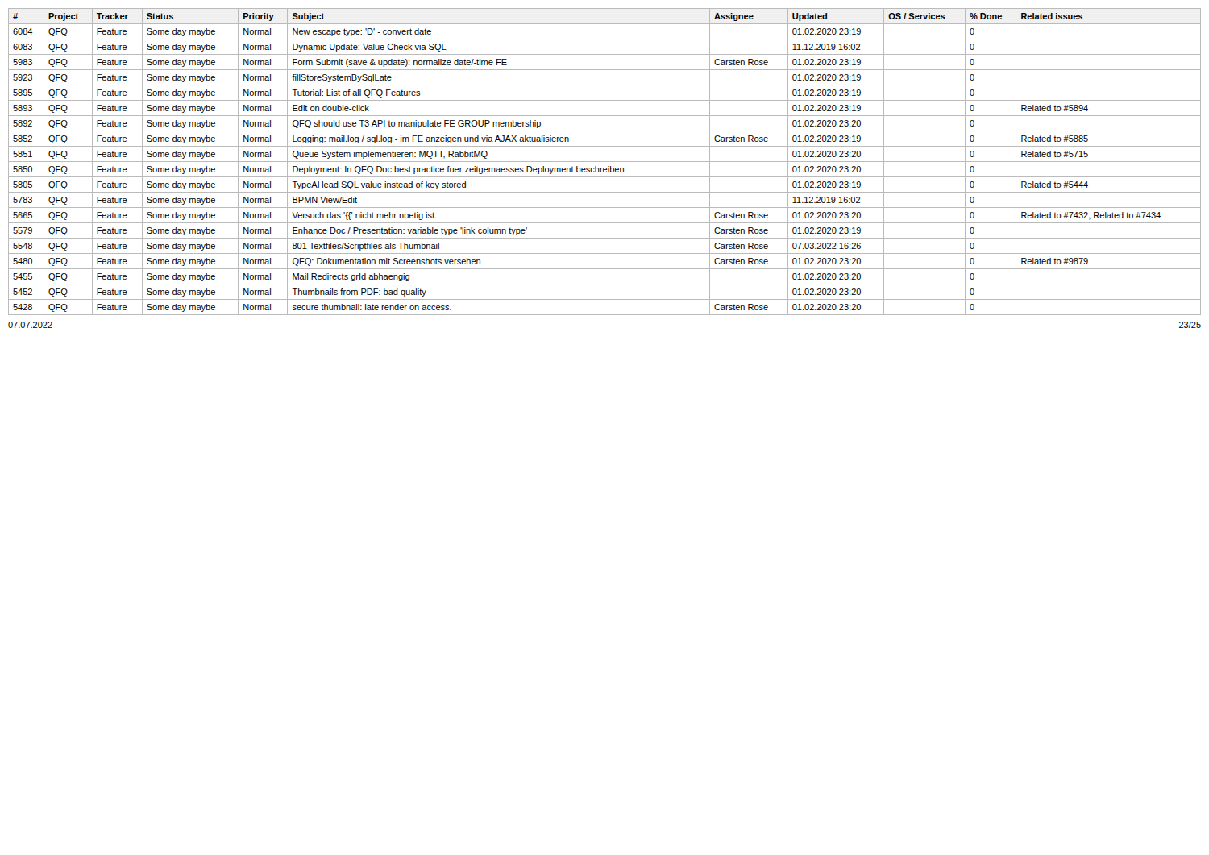| # | Project | Tracker | Status | Priority | Subject | Assignee | Updated | OS / Services | % Done | Related issues |
| --- | --- | --- | --- | --- | --- | --- | --- | --- | --- | --- |
| 6084 | QFQ | Feature | Some day maybe | Normal | New escape type: 'D' - convert date | | 01.02.2020 23:19 | | 0 | |
| 6083 | QFQ | Feature | Some day maybe | Normal | Dynamic Update: Value Check via SQL | | 11.12.2019 16:02 | | 0 | |
| 5983 | QFQ | Feature | Some day maybe | Normal | Form Submit (save & update): normalize date/-time FE | Carsten Rose | 01.02.2020 23:19 | | 0 | |
| 5923 | QFQ | Feature | Some day maybe | Normal | fillStoreSystemBySqlLate | | 01.02.2020 23:19 | | 0 | |
| 5895 | QFQ | Feature | Some day maybe | Normal | Tutorial: List of all QFQ Features | | 01.02.2020 23:19 | | 0 | |
| 5893 | QFQ | Feature | Some day maybe | Normal | Edit on double-click | | 01.02.2020 23:19 | | 0 | Related to #5894 |
| 5892 | QFQ | Feature | Some day maybe | Normal | QFQ should use T3 API to manipulate FE GROUP membership | | 01.02.2020 23:20 | | 0 | |
| 5852 | QFQ | Feature | Some day maybe | Normal | Logging: mail.log / sql.log - im FE anzeigen und via AJAX aktualisieren | Carsten Rose | 01.02.2020 23:19 | | 0 | Related to #5885 |
| 5851 | QFQ | Feature | Some day maybe | Normal | Queue System implementieren: MQTT, RabbitMQ | | 01.02.2020 23:20 | | 0 | Related to #5715 |
| 5850 | QFQ | Feature | Some day maybe | Normal | Deployment: In QFQ Doc best practice fuer zeitgemaesses Deployment beschreiben | | 01.02.2020 23:20 | | 0 | |
| 5805 | QFQ | Feature | Some day maybe | Normal | TypeAHead SQL value instead of key stored | | 01.02.2020 23:19 | | 0 | Related to #5444 |
| 5783 | QFQ | Feature | Some day maybe | Normal | BPMN View/Edit | | 11.12.2019 16:02 | | 0 | |
| 5665 | QFQ | Feature | Some day maybe | Normal | Versuch das '{{' nicht mehr noetig ist. | Carsten Rose | 01.02.2020 23:20 | | 0 | Related to #7432, Related to #7434 |
| 5579 | QFQ | Feature | Some day maybe | Normal | Enhance Doc / Presentation: variable type 'link column type' | Carsten Rose | 01.02.2020 23:19 | | 0 | |
| 5548 | QFQ | Feature | Some day maybe | Normal | 801 Textfiles/Scriptfiles als Thumbnail | Carsten Rose | 07.03.2022 16:26 | | 0 | |
| 5480 | QFQ | Feature | Some day maybe | Normal | QFQ: Dokumentation mit Screenshots versehen | Carsten Rose | 01.02.2020 23:20 | | 0 | Related to #9879 |
| 5455 | QFQ | Feature | Some day maybe | Normal | Mail Redirects grId abhaengig | | 01.02.2020 23:20 | | 0 | |
| 5452 | QFQ | Feature | Some day maybe | Normal | Thumbnails from PDF: bad quality | | 01.02.2020 23:20 | | 0 | |
| 5428 | QFQ | Feature | Some day maybe | Normal | secure thumbnail: late render on access. | Carsten Rose | 01.02.2020 23:20 | | 0 | |
07.07.2022 23/25